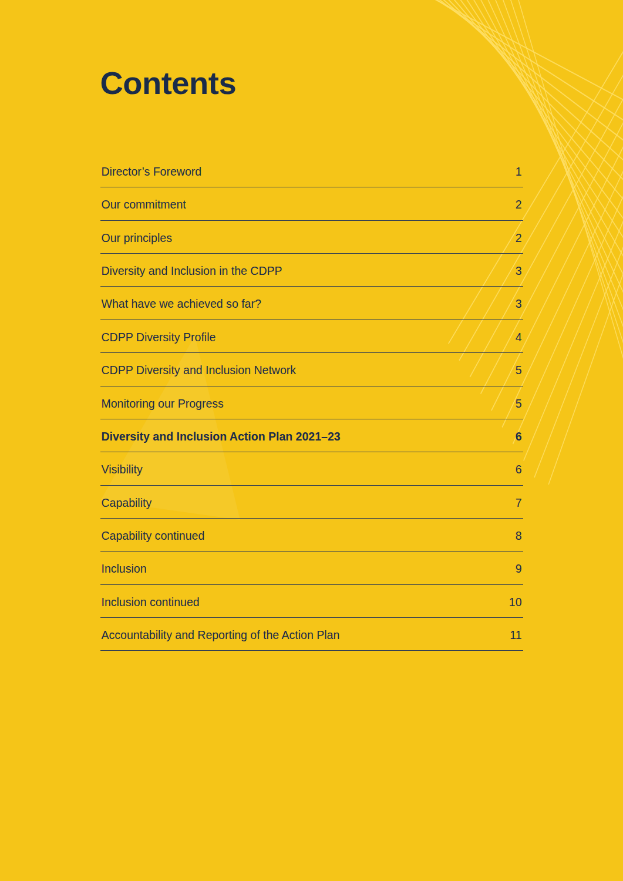Contents
Director’s Foreword 1
Our commitment 2
Our principles 2
Diversity and Inclusion in the CDPP 3
What have we achieved so far? 3
CDPP Diversity Profile 4
CDPP Diversity and Inclusion Network 5
Monitoring our Progress 5
Diversity and Inclusion Action Plan 2021–23 6
Visibility 6
Capability 7
Capability continued 8
Inclusion 9
Inclusion continued 10
Accountability and Reporting of the Action Plan 11